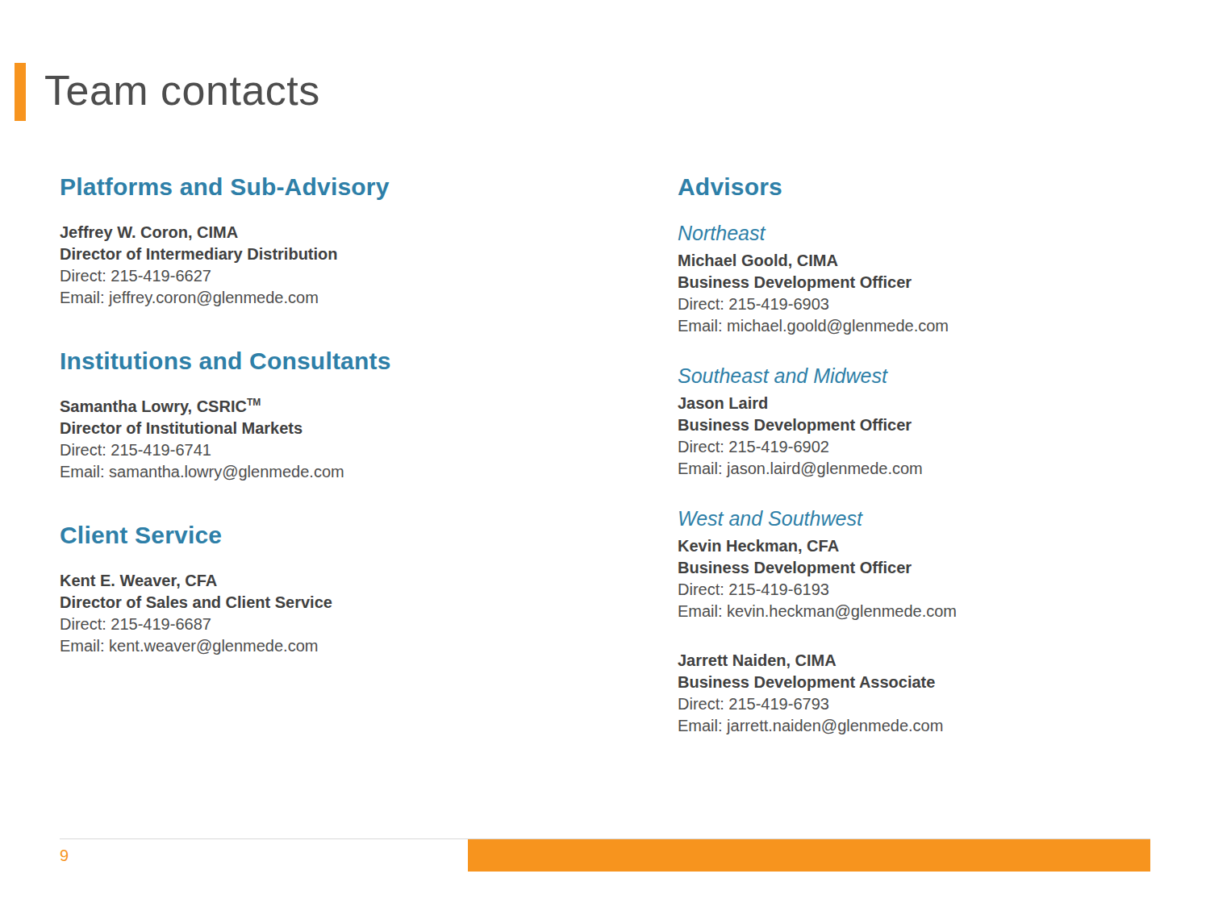Team contacts
Platforms and Sub-Advisory
Jeffrey W. Coron, CIMA
Director of Intermediary Distribution
Direct: 215-419-6627
Email: jeffrey.coron@glenmede.com
Institutions and Consultants
Samantha Lowry, CSRICTM
Director of Institutional Markets
Direct: 215-419-6741
Email: samantha.lowry@glenmede.com
Client Service
Kent E. Weaver, CFA
Director of Sales and Client Service
Direct: 215-419-6687
Email: kent.weaver@glenmede.com
Advisors
Northeast
Michael Goold, CIMA
Business Development Officer
Direct: 215-419-6903
Email: michael.goold@glenmede.com
Southeast and Midwest
Jason Laird
Business Development Officer
Direct: 215-419-6902
Email: jason.laird@glenmede.com
West and Southwest
Kevin Heckman, CFA
Business Development Officer
Direct: 215-419-6193
Email: kevin.heckman@glenmede.com
Jarrett Naiden, CIMA
Business Development Associate
Direct: 215-419-6793
Email: jarrett.naiden@glenmede.com
9